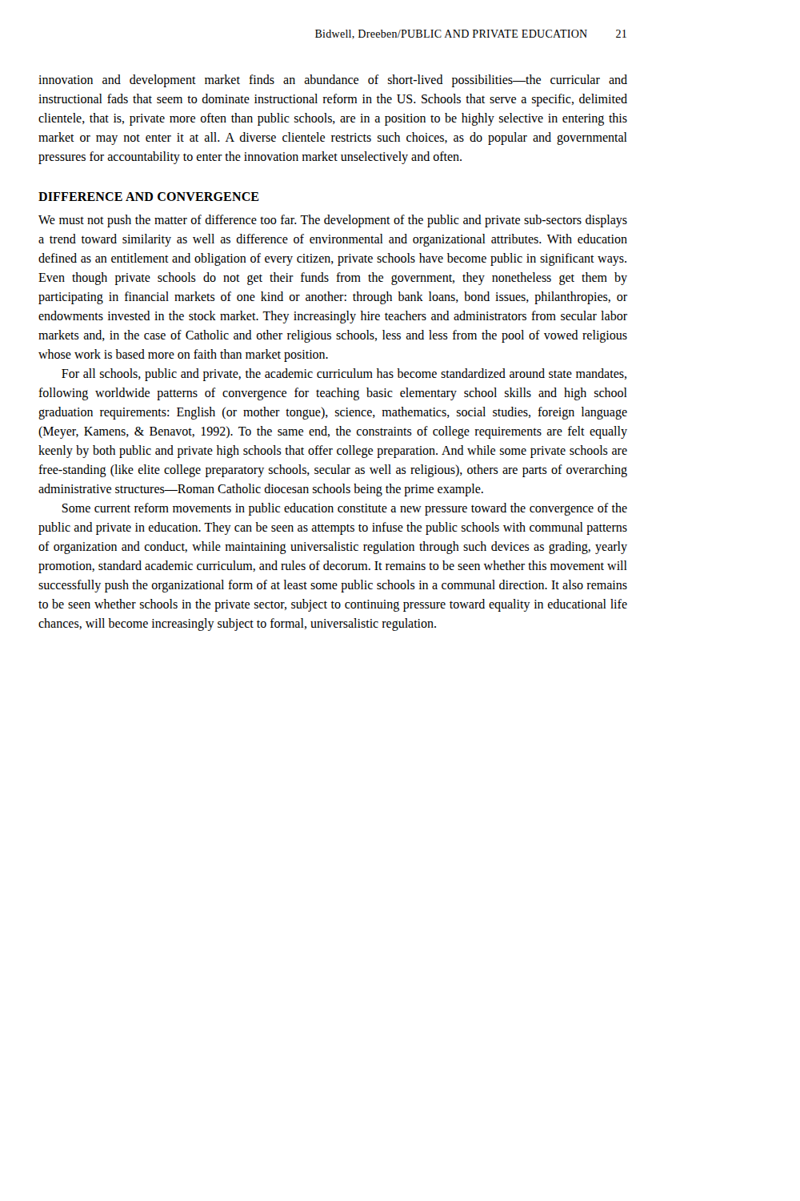Bidwell, Dreeben/PUBLIC AND PRIVATE EDUCATION21
innovation and development market finds an abundance of short-lived possibilities—the curricular and instructional fads that seem to dominate instructional reform in the US. Schools that serve a specific, delimited clientele, that is, private more often than public schools, are in a position to be highly selective in entering this market or may not enter it at all. A diverse clientele restricts such choices, as do popular and governmental pressures for accountability to enter the innovation market unselectively and often.
Difference and Convergence
We must not push the matter of difference too far. The development of the public and private sub-sectors displays a trend toward similarity as well as difference of environmental and organizational attributes. With education defined as an entitlement and obligation of every citizen, private schools have become public in significant ways. Even though private schools do not get their funds from the government, they nonetheless get them by participating in financial markets of one kind or another: through bank loans, bond issues, philanthropies, or endowments invested in the stock market. They increasingly hire teachers and administrators from secular labor markets and, in the case of Catholic and other religious schools, less and less from the pool of vowed religious whose work is based more on faith than market position.
For all schools, public and private, the academic curriculum has become standardized around state mandates, following worldwide patterns of convergence for teaching basic elementary school skills and high school graduation requirements: English (or mother tongue), science, mathematics, social studies, foreign language (Meyer, Kamens, & Benavot, 1992). To the same end, the constraints of college requirements are felt equally keenly by both public and private high schools that offer college preparation. And while some private schools are free-standing (like elite college preparatory schools, secular as well as religious), others are parts of overarching administrative structures—Roman Catholic diocesan schools being the prime example.
Some current reform movements in public education constitute a new pressure toward the convergence of the public and private in education. They can be seen as attempts to infuse the public schools with communal patterns of organization and conduct, while maintaining universalistic regulation through such devices as grading, yearly promotion, standard academic curriculum, and rules of decorum. It remains to be seen whether this movement will successfully push the organizational form of at least some public schools in a communal direction. It also remains to be seen whether schools in the private sector, subject to continuing pressure toward equality in educational life chances, will become increasingly subject to formal, universalistic regulation.